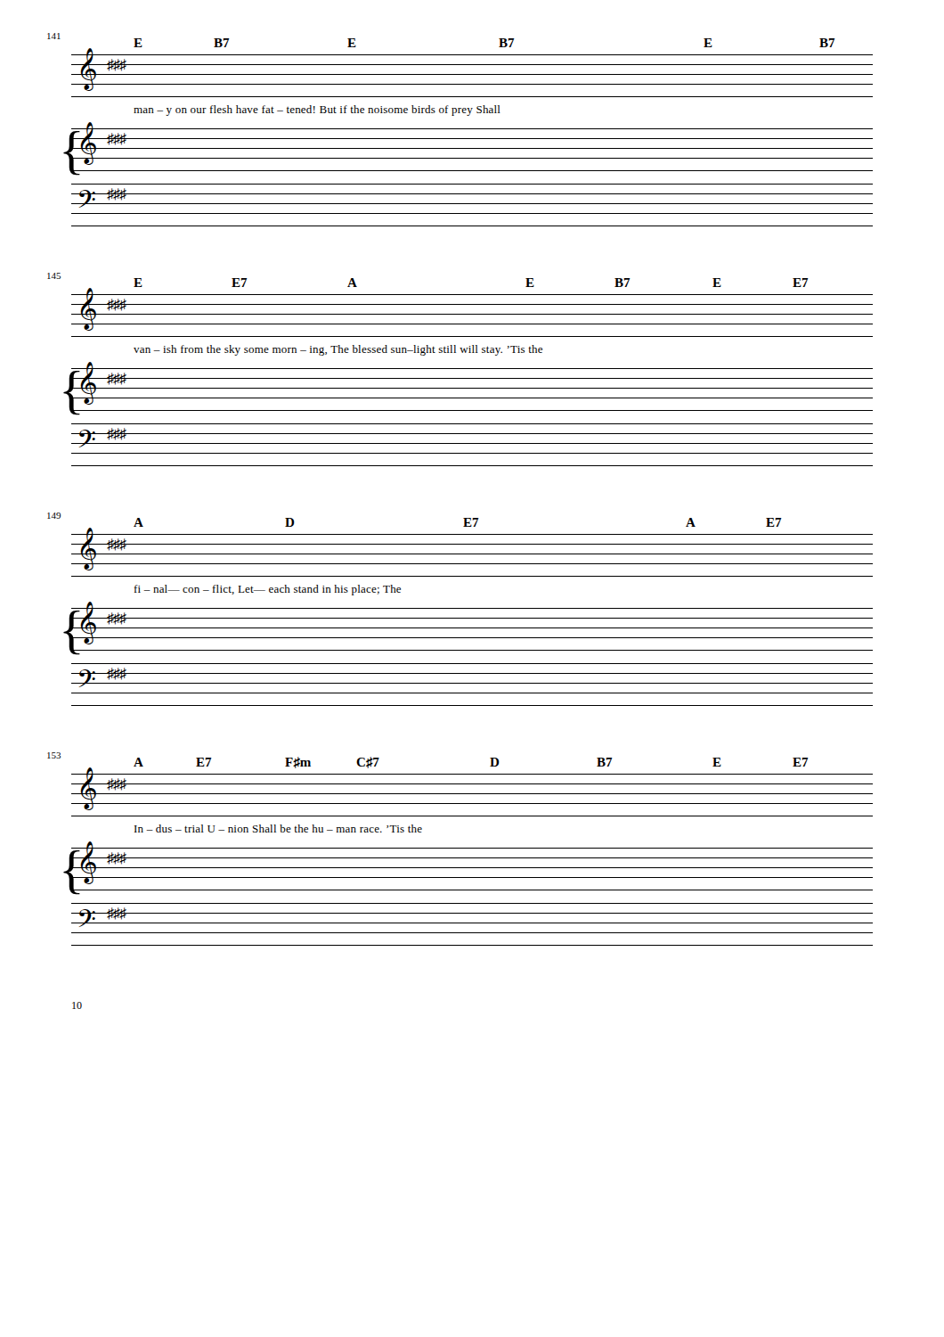Sheet music, page 10, measures 141–156
141
E B7 E B7 E B7
𝄞 ♯♯♯
man – y on our flesh have fat – tened! But if the noisome birds of prey Shall
{
𝄞 ♯♯♯
𝄢 ♯♯♯
145
E E7 A E B7 E E7
𝄞 ♯♯♯
van – ish from the sky some morn – ing, The blessed sun–light still will stay. ’Tis the
{
𝄞 ♯♯♯
𝄢 ♯♯♯
149
A D E7 A E7
𝄞 ♯♯♯
fi – nal— con – flict, Let— each stand in his place; The
{
𝄞 ♯♯♯
𝄢 ♯♯♯
153
A E7 F♯m C♯7 D B7 E E7
𝄞 ♯♯♯
In – dus – trial U – nion Shall be the hu – man race. ’Tis the
{
𝄞 ♯♯♯
𝄢 ♯♯♯
10